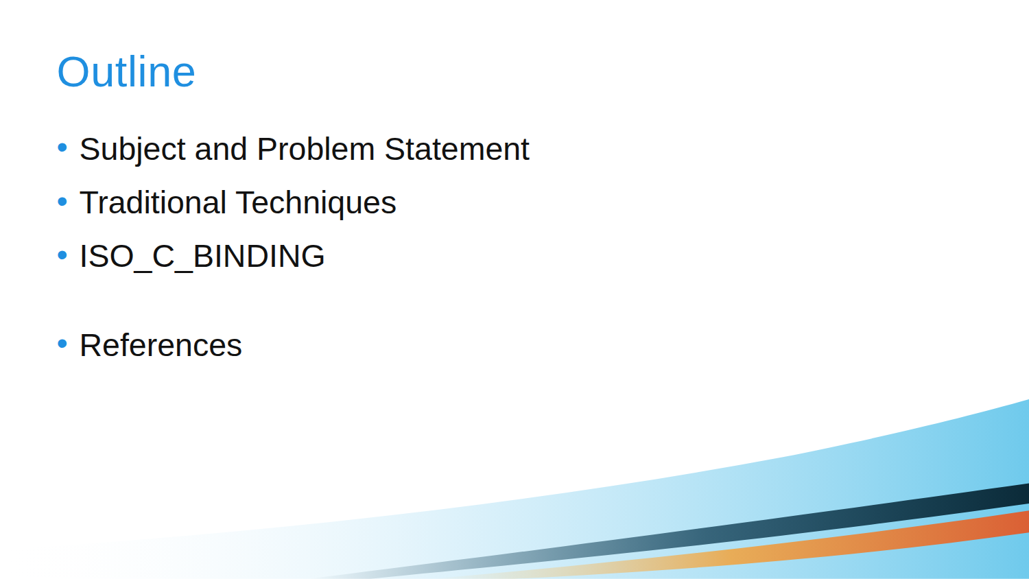Outline
Subject and Problem Statement
Traditional Techniques
ISO_C_BINDING
References